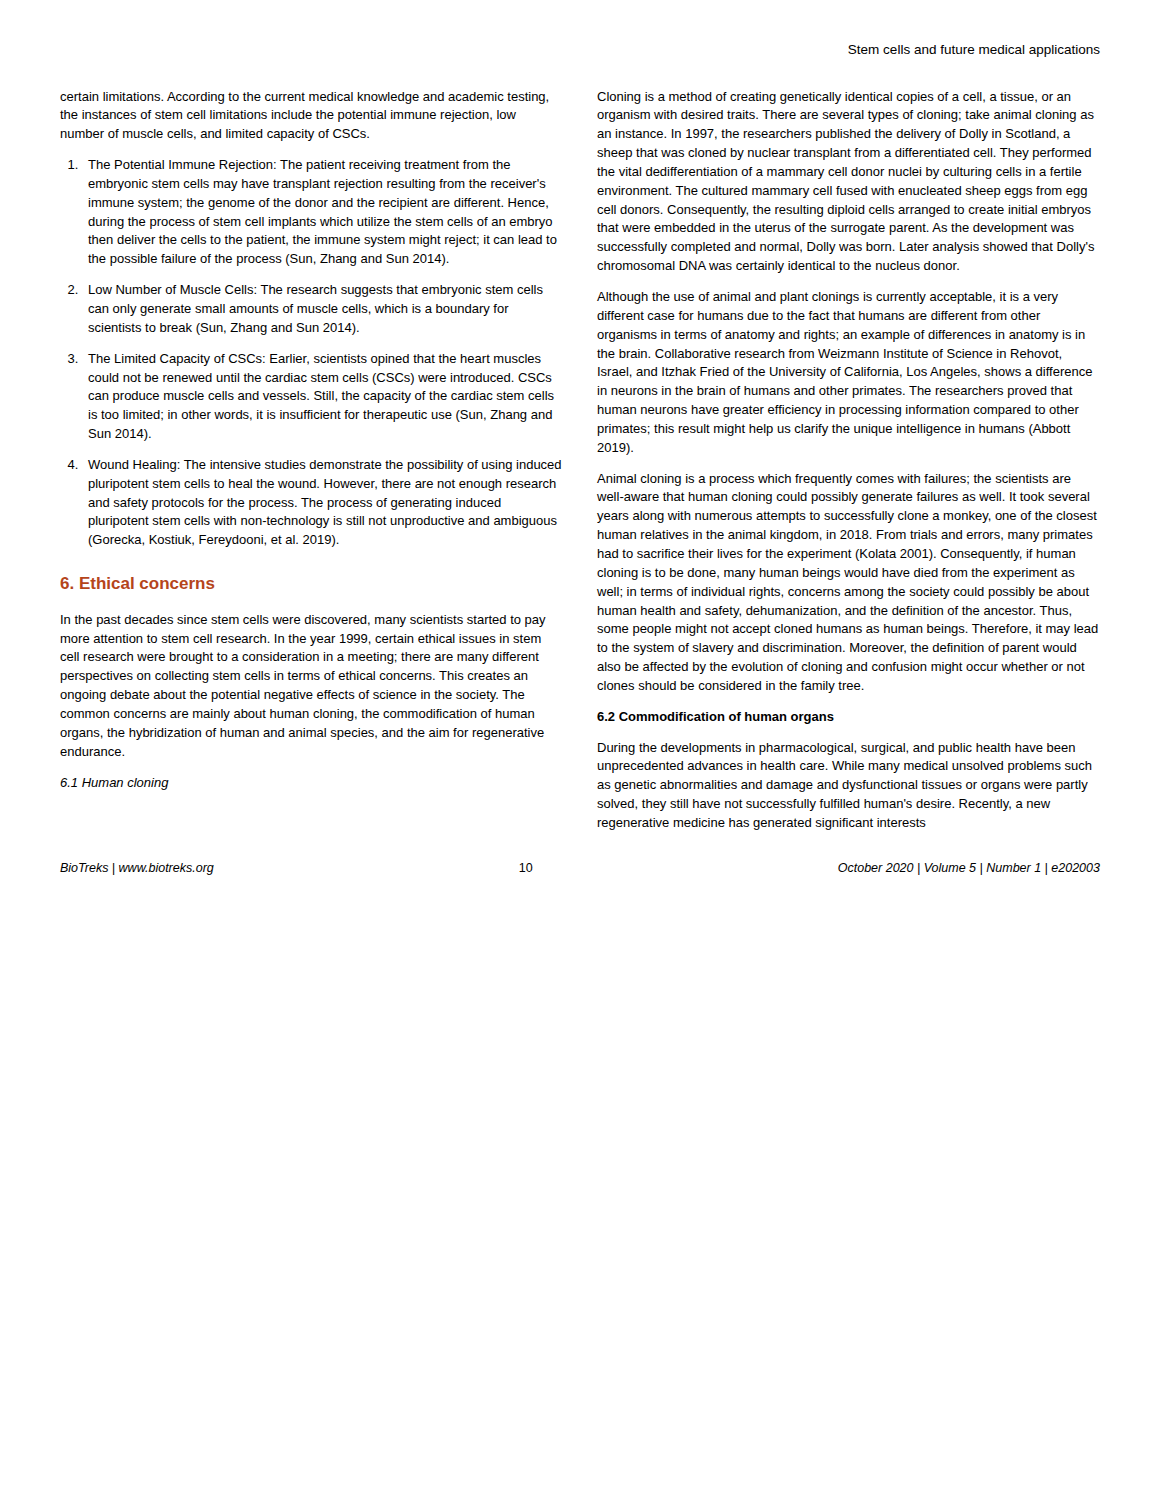Stem cells and future medical applications
certain limitations. According to the current medical knowledge and academic testing, the instances of stem cell limitations include the potential immune rejection, low number of muscle cells, and limited capacity of CSCs.
The Potential Immune Rejection: The patient receiving treatment from the embryonic stem cells may have transplant rejection resulting from the receiver's immune system; the genome of the donor and the recipient are different. Hence, during the process of stem cell implants which utilize the stem cells of an embryo then deliver the cells to the patient, the immune system might reject; it can lead to the possible failure of the process (Sun, Zhang and Sun 2014).
Low Number of Muscle Cells: The research suggests that embryonic stem cells can only generate small amounts of muscle cells, which is a boundary for scientists to break (Sun, Zhang and Sun 2014).
The Limited Capacity of CSCs: Earlier, scientists opined that the heart muscles could not be renewed until the cardiac stem cells (CSCs) were introduced. CSCs can produce muscle cells and vessels. Still, the capacity of the cardiac stem cells is too limited; in other words, it is insufficient for therapeutic use (Sun, Zhang and Sun 2014).
Wound Healing: The intensive studies demonstrate the possibility of using induced pluripotent stem cells to heal the wound. However, there are not enough research and safety protocols for the process. The process of generating induced pluripotent stem cells with non-technology is still not unproductive and ambiguous (Gorecka, Kostiuk, Fereydooni, et al. 2019).
6. Ethical concerns
In the past decades since stem cells were discovered, many scientists started to pay more attention to stem cell research. In the year 1999, certain ethical issues in stem cell research were brought to a consideration in a meeting; there are many different perspectives on collecting stem cells in terms of ethical concerns. This creates an ongoing debate about the potential negative effects of science in the society. The common concerns are mainly about human cloning, the commodification of human organs, the hybridization of human and animal species, and the aim for regenerative endurance.
6.1 Human cloning
Cloning is a method of creating genetically identical copies of a cell, a tissue, or an organism with desired traits. There are several types of cloning; take animal cloning as an instance. In 1997, the researchers published the delivery of Dolly in Scotland, a sheep that was cloned by nuclear transplant from a differentiated cell. They performed the vital dedifferentiation of a mammary cell donor nuclei by culturing cells in a fertile environment. The cultured mammary cell fused with enucleated sheep eggs from egg cell donors. Consequently, the resulting diploid cells arranged to create initial embryos that were embedded in the uterus of the surrogate parent. As the development was successfully completed and normal, Dolly was born. Later analysis showed that Dolly's chromosomal DNA was certainly identical to the nucleus donor.
Although the use of animal and plant clonings is currently acceptable, it is a very different case for humans due to the fact that humans are different from other organisms in terms of anatomy and rights; an example of differences in anatomy is in the brain. Collaborative research from Weizmann Institute of Science in Rehovot, Israel, and Itzhak Fried of the University of California, Los Angeles, shows a difference in neurons in the brain of humans and other primates. The researchers proved that human neurons have greater efficiency in processing information compared to other primates; this result might help us clarify the unique intelligence in humans (Abbott 2019).
Animal cloning is a process which frequently comes with failures; the scientists are well-aware that human cloning could possibly generate failures as well. It took several years along with numerous attempts to successfully clone a monkey, one of the closest human relatives in the animal kingdom, in 2018. From trials and errors, many primates had to sacrifice their lives for the experiment (Kolata 2001). Consequently, if human cloning is to be done, many human beings would have died from the experiment as well; in terms of individual rights, concerns among the society could possibly be about human health and safety, dehumanization, and the definition of the ancestor. Thus, some people might not accept cloned humans as human beings. Therefore, it may lead to the system of slavery and discrimination. Moreover, the definition of parent would also be affected by the evolution of cloning and confusion might occur whether or not clones should be considered in the family tree.
6.2 Commodification of human organs
During the developments in pharmacological, surgical, and public health have been unprecedented advances in health care. While many medical unsolved problems such as genetic abnormalities and damage and dysfunctional tissues or organs were partly solved, they still have not successfully fulfilled human's desire. Recently, a new regenerative medicine has generated significant interests
BioTreks | www.biotreks.org
10
October 2020 | Volume 5 | Number 1 | e202003